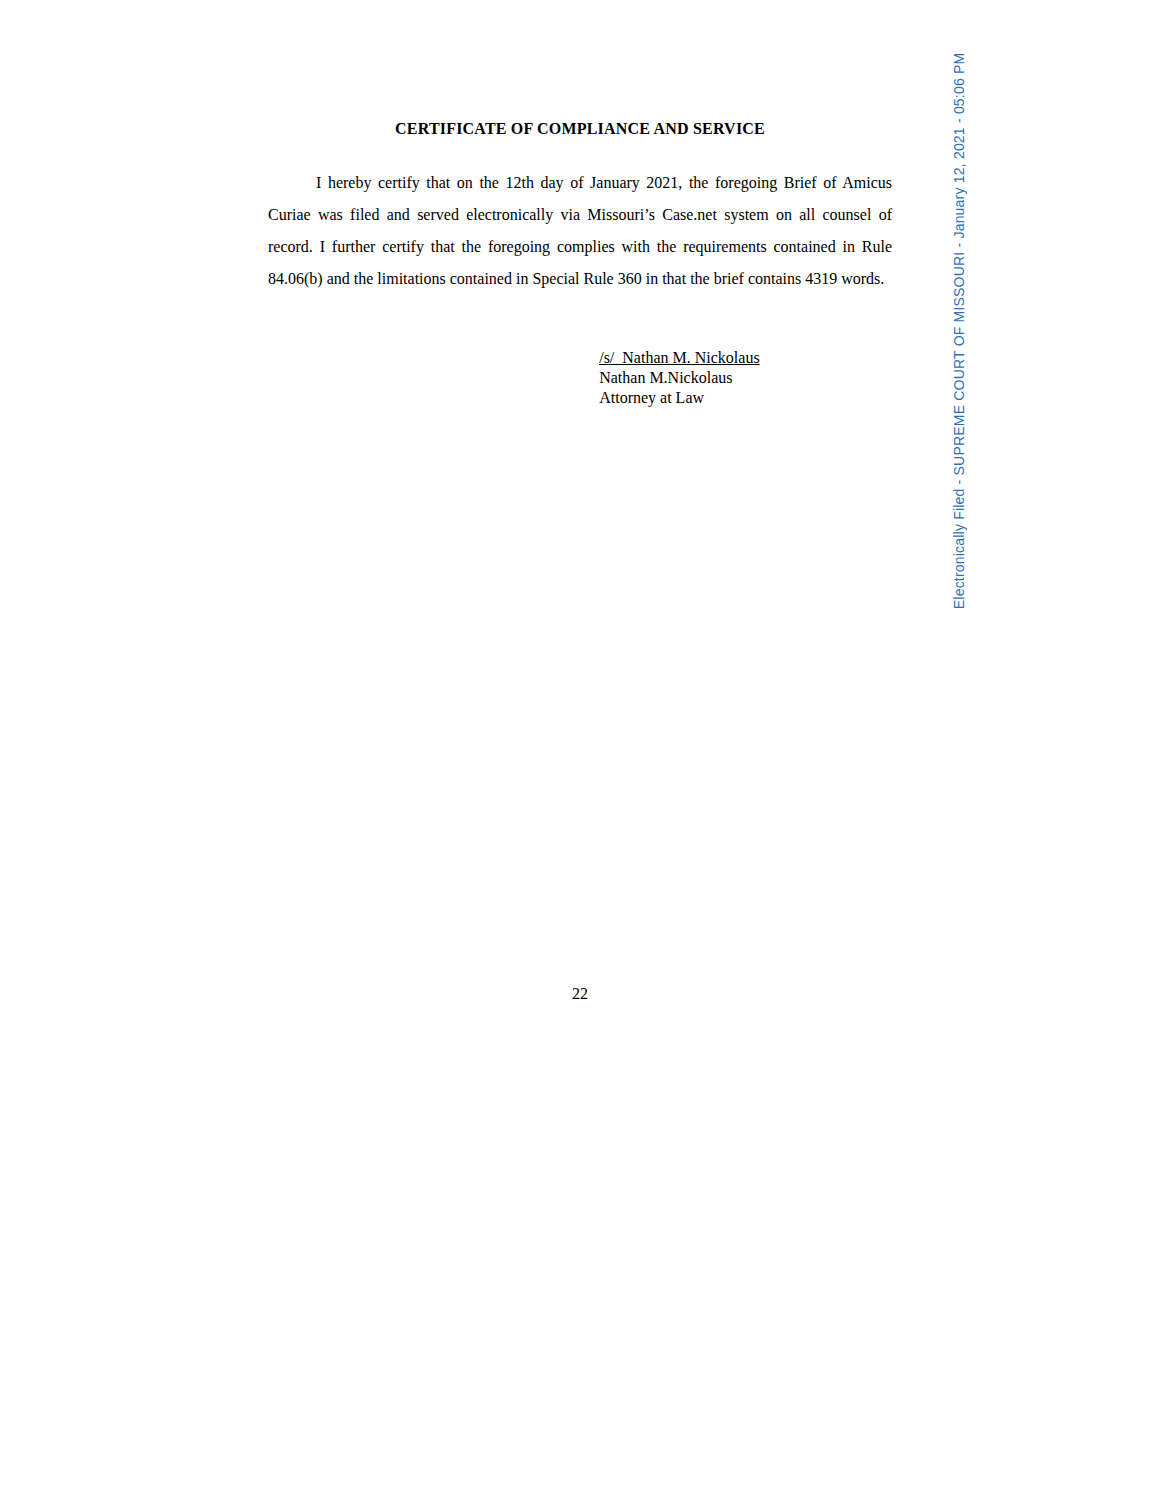Electronically Filed - SUPREME COURT OF MISSOURI - January 12, 2021 - 05:06 PM
CERTIFICATE OF COMPLIANCE AND SERVICE
I hereby certify that on the 12th day of January 2021, the foregoing Brief of Amicus Curiae was filed and served electronically via Missouri’s Case.net system on all counsel of record. I further certify that the foregoing complies with the requirements contained in Rule 84.06(b) and the limitations contained in Special Rule 360 in that the brief contains 4319 words.
/s/ Nathan M. Nickolaus
Nathan M.Nickolaus
Attorney at Law
22